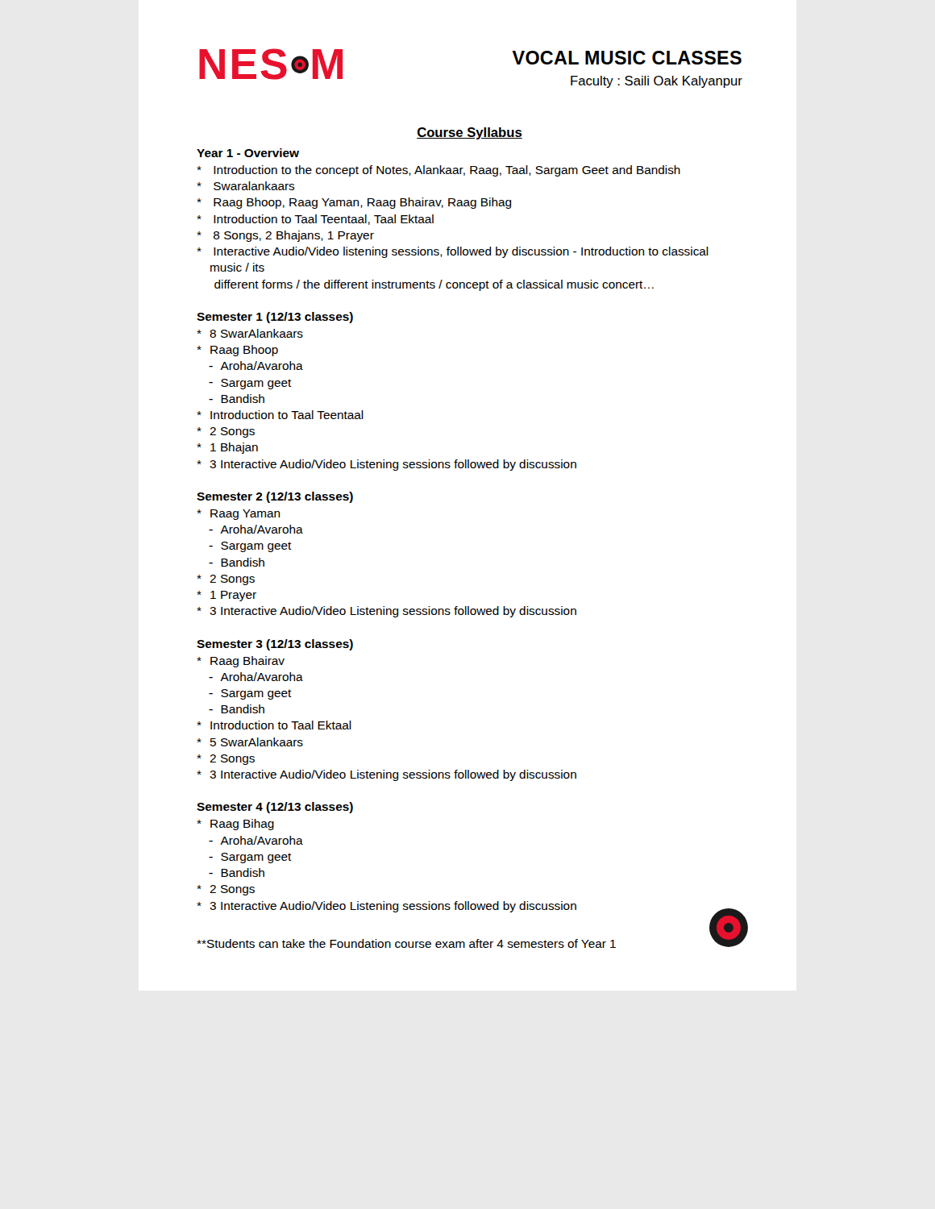NES M
VOCAL MUSIC CLASSES
Faculty : Saili Oak Kalyanpur
Course Syllabus
Year 1 - Overview
Introduction to the concept of Notes, Alankaar, Raag, Taal, Sargam Geet and Bandish
Swaralankaars
Raag Bhoop, Raag Yaman, Raag Bhairav, Raag Bihag
Introduction to Taal Teentaal, Taal Ektaal
8 Songs, 2 Bhajans, 1 Prayer
Interactive Audio/Video listening sessions, followed by discussion - Introduction to classical music / itsdifferent forms / the different instruments / concept of a classical music concert…
Semester 1 (12/13 classes)
8 SwarAlankaars
Raag Bhoop
Aroha/Avaroha
Sargam geet
Bandish
Introduction to Taal Teentaal
2 Songs
1 Bhajan
3 Interactive Audio/Video Listening sessions followed by discussion
Semester 2 (12/13 classes)
Raag Yaman
Aroha/Avaroha
Sargam geet
Bandish
2 Songs
1 Prayer
3 Interactive Audio/Video Listening sessions followed by discussion
Semester 3 (12/13 classes)
Raag Bhairav
Aroha/Avaroha
Sargam geet
Bandish
Introduction to Taal Ektaal
5 SwarAlankaars
2 Songs
3 Interactive Audio/Video Listening sessions followed by discussion
Semester 4 (12/13 classes)
Raag Bihag
Aroha/Avaroha
Sargam geet
Bandish
2 Songs
3 Interactive Audio/Video Listening sessions followed by discussion
**Students can take the Foundation course exam after 4 semesters of Year 1